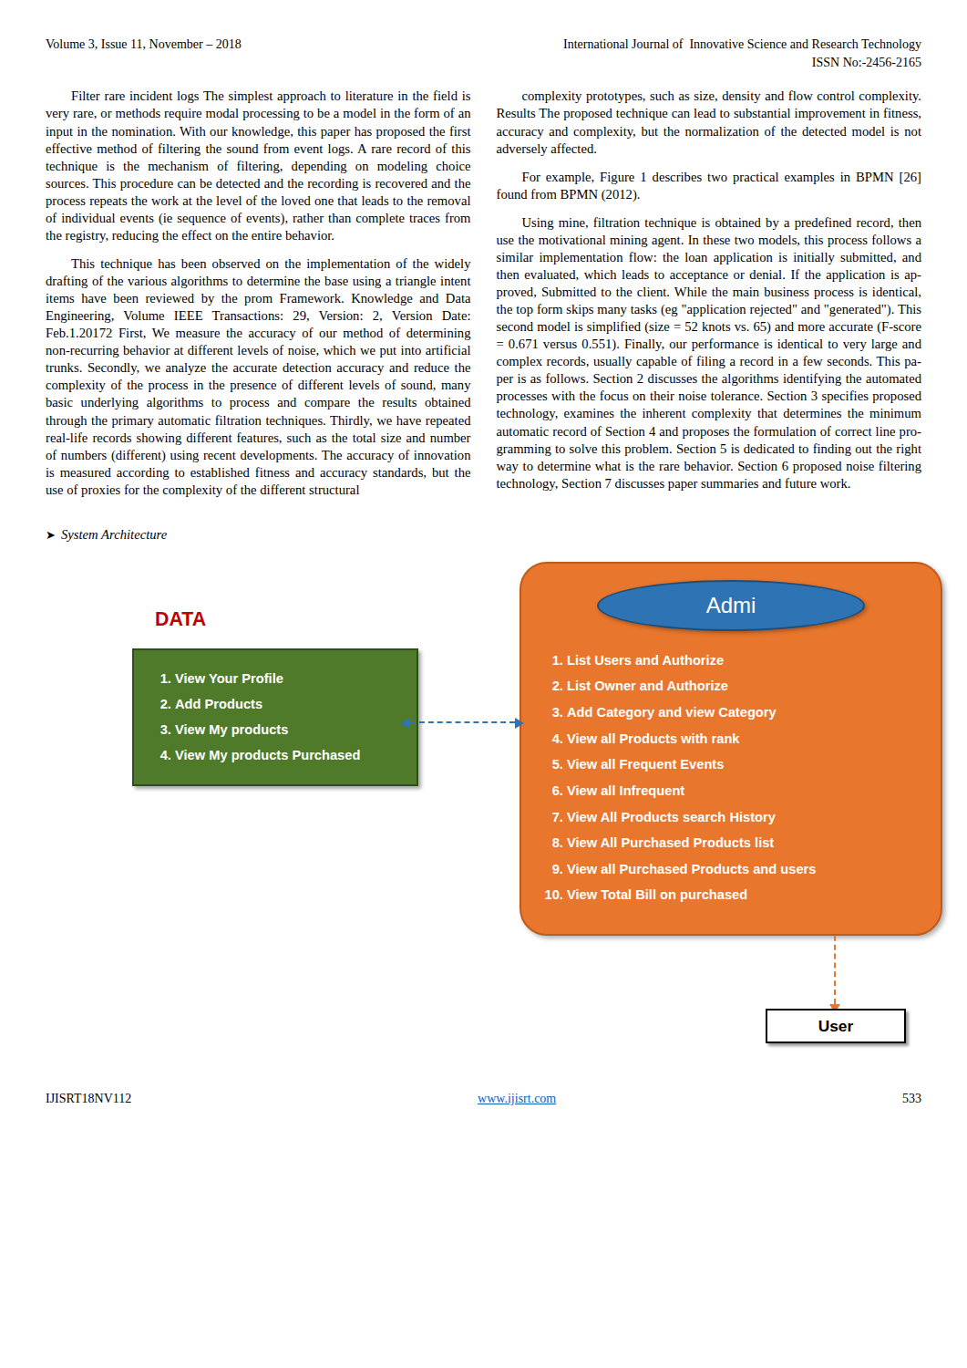Volume 3, Issue 11, November – 2018
International Journal of Innovative Science and Research Technology
ISSN No:-2456-2165
Filter rare incident logs The simplest approach to literature in the field is very rare, or methods require modal processing to be a model in the form of an input in the nomination. With our knowledge, this paper has proposed the first effective method of filtering the sound from event logs. A rare record of this technique is the mechanism of filtering, depending on modeling choice sources. This procedure can be detected and the recording is recovered and the process repeats the work at the level of the loved one that leads to the removal of individual events (ie sequence of events), rather than complete traces from the registry, reducing the effect on the entire behavior.
This technique has been observed on the implementation of the widely drafting of the various algorithms to determine the base using a triangle intent items have been reviewed by the prom Framework. Knowledge and Data Engineering, Volume IEEE Transactions: 29, Version: 2, Version Date: Feb.1.20172 First, We measure the accuracy of our method of determining non-recurring behavior at different levels of noise, which we put into artificial trunks. Secondly, we analyze the accurate detection accuracy and reduce the complexity of the process in the presence of different levels of sound, many basic underlying algorithms to process and compare the results obtained through the primary automatic filtration techniques. Thirdly, we have repeated real-life records showing different features, such as the total size and number of numbers (different) using recent developments. The accuracy of innovation is measured according to established fitness and accuracy standards, but the use of proxies for the complexity of the different structural
complexity prototypes, such as size, density and flow control complexity. Results The proposed technique can lead to substantial improvement in fitness, accuracy and complexity, but the normalization of the detected model is not adversely affected.
For example, Figure 1 describes two practical examples in BPMN [26] found from BPMN (2012).
Using mine, filtration technique is obtained by a predefined record, then use the motivational mining agent. In these two models, this process follows a similar implementation flow: the loan application is initially submitted, and then evaluated, which leads to acceptance or denial. If the application is approved, Submitted to the client. While the main business process is identical, the top form skips many tasks (eg "application rejected" and "generated"). This second model is simplified (size = 52 knots vs. 65) and more accurate (F-score = 0.671 versus 0.551). Finally, our performance is identical to very large and complex records, usually capable of filing a record in a few seconds. This paper is as follows. Section 2 discusses the algorithms identifying the automated processes with the focus on their noise tolerance. Section 3 specifies proposed technology, examines the inherent complexity that determines the minimum automatic record of Section 4 and proposes the formulation of correct line programming to solve this problem. Section 5 is dedicated to finding out the right way to determine what is the rare behavior. Section 6 proposed noise filtering technology, Section 7 discusses paper summaries and future work.
System Architecture
DATA
View Your Profile
Add Products
View My products
View My products Purchased
Admi
List Users and Authorize
List Owner and Authorize
Add Category and view Category
View all Products with rank
View all Frequent Events
View all Infrequent
View All Products search History
View All Purchased Products list
View all Purchased Products and users
View Total Bill on purchased
User
IJISRT18NV112
www.ijisrt.com
533